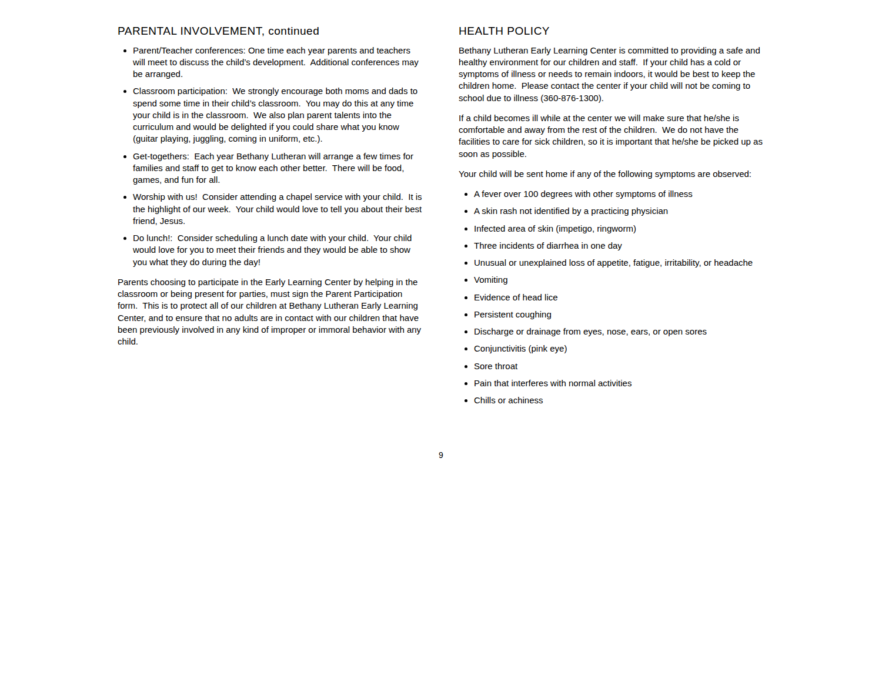PARENTAL INVOLVEMENT, continued
Parent/Teacher conferences: One time each year parents and teachers will meet to discuss the child’s development. Additional conferences may be arranged.
Classroom participation: We strongly encourage both moms and dads to spend some time in their child’s classroom. You may do this at any time your child is in the classroom. We also plan parent talents into the curriculum and would be delighted if you could share what you know (guitar playing, juggling, coming in uniform, etc.).
Get-togethers: Each year Bethany Lutheran will arrange a few times for families and staff to get to know each other better. There will be food, games, and fun for all.
Worship with us! Consider attending a chapel service with your child. It is the highlight of our week. Your child would love to tell you about their best friend, Jesus.
Do lunch!: Consider scheduling a lunch date with your child. Your child would love for you to meet their friends and they would be able to show you what they do during the day!
Parents choosing to participate in the Early Learning Center by helping in the classroom or being present for parties, must sign the Parent Participation form. This is to protect all of our children at Bethany Lutheran Early Learning Center, and to ensure that no adults are in contact with our children that have been previously involved in any kind of improper or immoral behavior with any child.
HEALTH POLICY
Bethany Lutheran Early Learning Center is committed to providing a safe and healthy environment for our children and staff. If your child has a cold or symptoms of illness or needs to remain indoors, it would be best to keep the children home. Please contact the center if your child will not be coming to school due to illness (360-876-1300).
If a child becomes ill while at the center we will make sure that he/she is comfortable and away from the rest of the children. We do not have the facilities to care for sick children, so it is important that he/she be picked up as soon as possible.
Your child will be sent home if any of the following symptoms are observed:
A fever over 100 degrees with other symptoms of illness
A skin rash not identified by a practicing physician
Infected area of skin (impetigo, ringworm)
Three incidents of diarrhea in one day
Unusual or unexplained loss of appetite, fatigue, irritability, or headache
Vomiting
Evidence of head lice
Persistent coughing
Discharge or drainage from eyes, nose, ears, or open sores
Conjunctivitis (pink eye)
Sore throat
Pain that interferes with normal activities
Chills or achiness
9